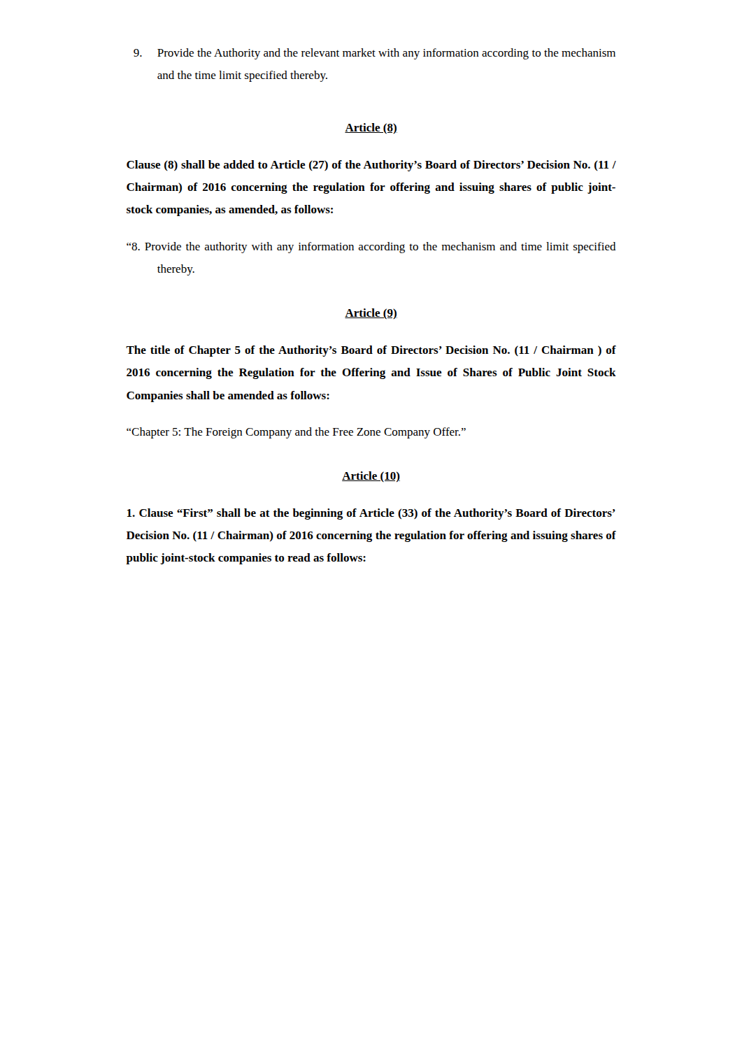Provide the Authority and the relevant market with any information according to the mechanism and the time limit specified thereby.
Article (8)
Clause (8) shall be added to Article (27) of the Authority’s Board of Directors’ Decision No. (11 / Chairman) of 2016 concerning the regulation for offering and issuing shares of public joint-stock companies, as amended, as follows:
“8. Provide the authority with any information according to the mechanism and time limit specified thereby.
Article (9)
The title of Chapter 5 of the Authority’s Board of Directors’ Decision No. (11 / Chairman ) of 2016 concerning the Regulation for the Offering and Issue of Shares of Public Joint Stock Companies shall be amended as follows:
“Chapter 5: The Foreign Company and the Free Zone Company Offer.”
Article (10)
1. Clause “First” shall be at the beginning of Article (33) of the Authority’s Board of Directors’ Decision No. (11 / Chairman) of 2016 concerning the regulation for offering and issuing shares of public joint-stock companies to read as follows: